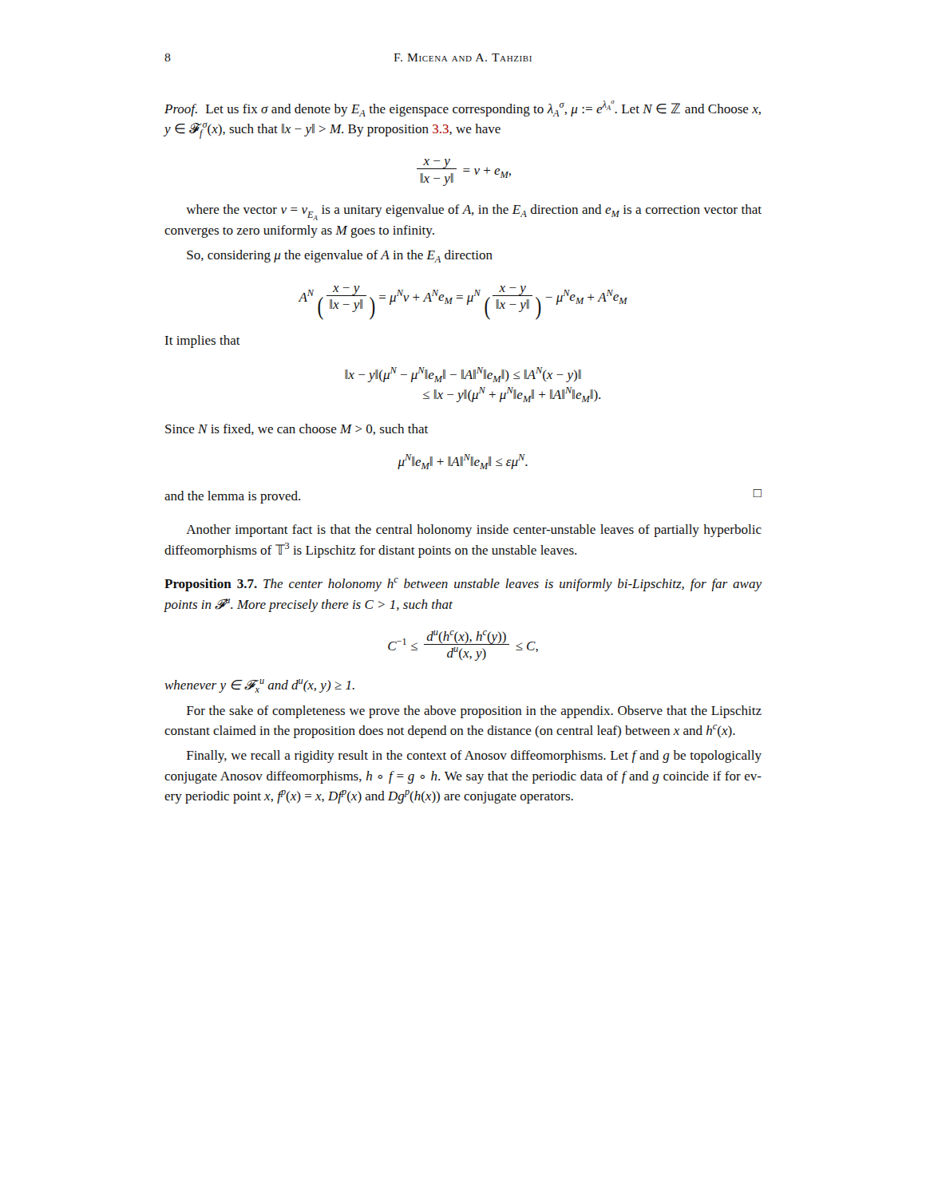8 F. Micena and A. Tahzibi 8
Proof. Let us fix σ and denote by EA the eigenspace corresponding to λAσ, μ := eλAσ. Let N ∈ ℤ and Choose x, y ∈ 𝓕fσ(x), such that ‖x − y‖ > M. By proposition 3.3, we have
x − y‖x − y‖ = v + eM,
where the vector v = vEA is a unitary eigenvalue of A, in the EA direction and eM is a correction vector that converges to zero uniformly as M goes to infinity.
So, considering μ the eigenvalue of A in the EA direction
AN (x − y‖x − y‖) = μNv + ANeM = μN (x − y‖x − y‖) − μNeM + ANeM
It implies that
‖x − y‖(μN − μN‖eM‖ − ‖A‖N‖eM‖) ≤ ‖AN(x − y)‖
≤ ‖x − y‖(μN + μN‖eM‖ + ‖A‖N‖eM‖).
Since N is fixed, we can choose M > 0, such that
μN‖eM‖ + ‖A‖N‖eM‖ ≤ εμN.
and the lemma is proved. □
Another important fact is that the central holonomy inside center-unstable leaves of partially hyperbolic diffeomorphisms of 𝕋3 is Lipschitz for distant points on the unstable leaves.
Proposition 3.7. The center holonomy hc between unstable leaves is uniformly bi-Lipschitz, for far away points in 𝓕u. More precisely there is C > 1, such that
C−1 ≤ du(hc(x), hc(y)) du(x, y) ≤ C,
whenever y ∈ 𝓕xu and du(x, y) ≥ 1.
For the sake of completeness we prove the above proposition in the appendix. Observe that the Lipschitz constant claimed in the proposition does not depend on the distance (on central leaf) between x and hc(x).
Finally, we recall a rigidity result in the context of Anosov diffeomorphisms. Let f and g be topologically conjugate Anosov diffeomorphisms, h ∘ f = g ∘ h. We say that the periodic data of f and g coincide if for every periodic point x, fp(x) = x, Dfp(x) and Dgp(h(x)) are conjugate operators.